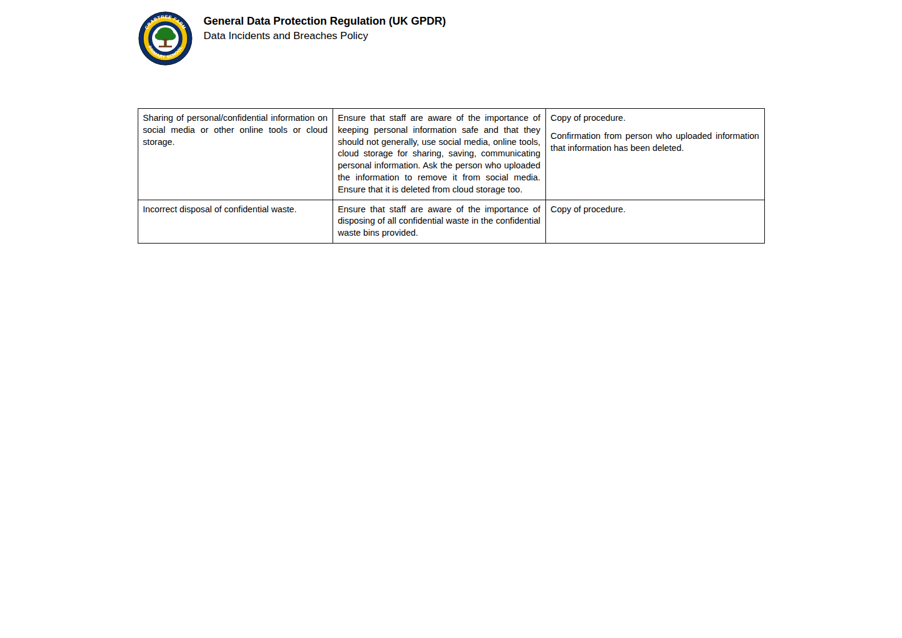CRABTREE FARM PRIMARY SCHOOL
General Data Protection Regulation (UK GPDR)
Data Incidents and Breaches Policy
| Sharing of personal/confidential information on social media or other online tools or cloud storage. | Ensure that staff are aware of the importance of keeping personal information safe and that they should not generally, use social media, online tools, cloud storage for sharing, saving, communicating personal information. Ask the person who uploaded the information to remove it from social media. Ensure that it is deleted from cloud storage too. | Copy of procedure. Confirmation from person who uploaded information that information has been deleted. |
| Incorrect disposal of confidential waste. | Ensure that staff are aware of the importance of disposing of all confidential waste in the confidential waste bins provided. | Copy of procedure. |